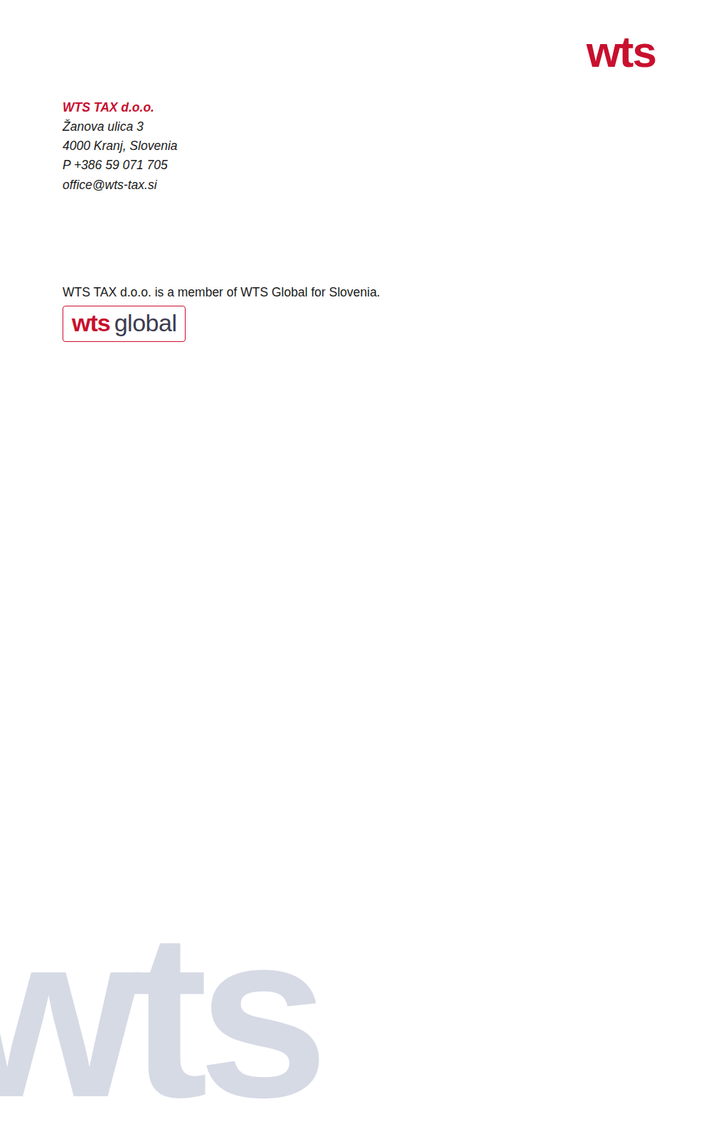wts
WTS TAX d.o.o.
Žanova ulica 3
4000 Kranj, Slovenia
P +386 59 071 705
office@wts-tax.si
WTS TAX d.o.o. is a member of WTS Global for Slovenia.
wts global
wts